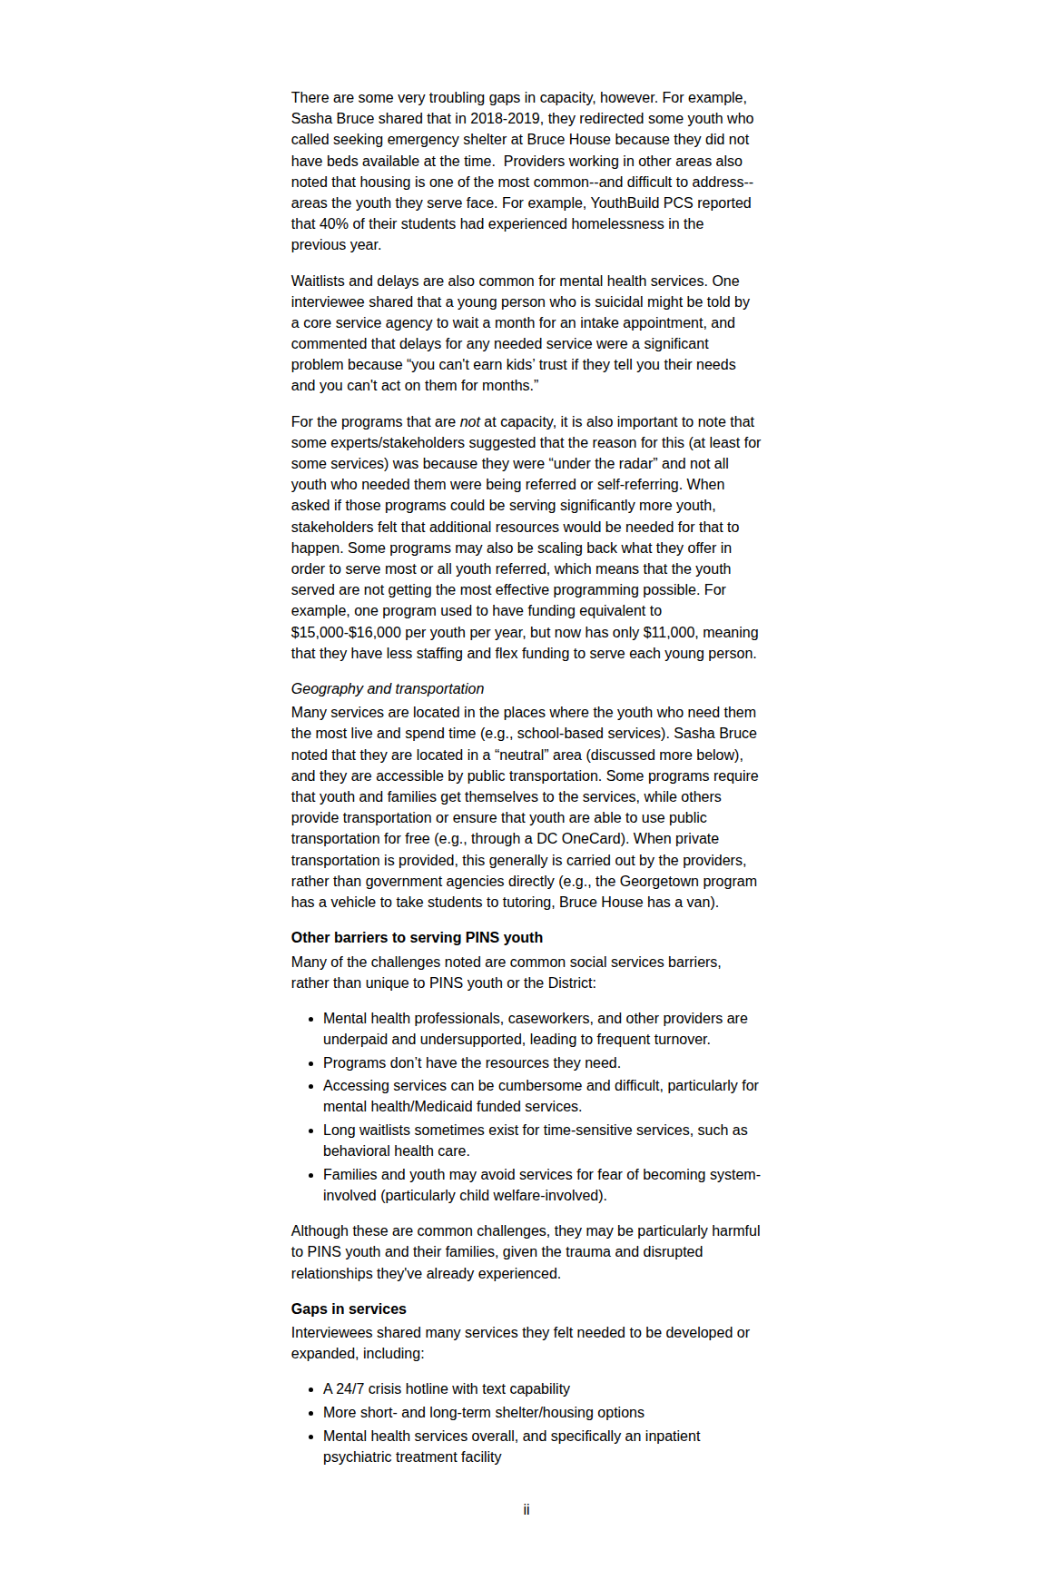There are some very troubling gaps in capacity, however. For example, Sasha Bruce shared that in 2018-2019, they redirected some youth who called seeking emergency shelter at Bruce House because they did not have beds available at the time. Providers working in other areas also noted that housing is one of the most common--and difficult to address--areas the youth they serve face. For example, YouthBuild PCS reported that 40% of their students had experienced homelessness in the previous year.
Waitlists and delays are also common for mental health services. One interviewee shared that a young person who is suicidal might be told by a core service agency to wait a month for an intake appointment, and commented that delays for any needed service were a significant problem because “you can't earn kids’ trust if they tell you their needs and you can't act on them for months.”
For the programs that are not at capacity, it is also important to note that some experts/stakeholders suggested that the reason for this (at least for some services) was because they were “under the radar” and not all youth who needed them were being referred or self-referring. When asked if those programs could be serving significantly more youth, stakeholders felt that additional resources would be needed for that to happen. Some programs may also be scaling back what they offer in order to serve most or all youth referred, which means that the youth served are not getting the most effective programming possible. For example, one program used to have funding equivalent to $15,000-$16,000 per youth per year, but now has only $11,000, meaning that they have less staffing and flex funding to serve each young person.
Geography and transportation
Many services are located in the places where the youth who need them the most live and spend time (e.g., school-based services). Sasha Bruce noted that they are located in a “neutral” area (discussed more below), and they are accessible by public transportation. Some programs require that youth and families get themselves to the services, while others provide transportation or ensure that youth are able to use public transportation for free (e.g., through a DC OneCard). When private transportation is provided, this generally is carried out by the providers, rather than government agencies directly (e.g., the Georgetown program has a vehicle to take students to tutoring, Bruce House has a van).
Other barriers to serving PINS youth
Many of the challenges noted are common social services barriers, rather than unique to PINS youth or the District:
Mental health professionals, caseworkers, and other providers are underpaid and undersupported, leading to frequent turnover.
Programs don’t have the resources they need.
Accessing services can be cumbersome and difficult, particularly for mental health/Medicaid funded services.
Long waitlists sometimes exist for time-sensitive services, such as behavioral health care.
Families and youth may avoid services for fear of becoming system-involved (particularly child welfare-involved).
Although these are common challenges, they may be particularly harmful to PINS youth and their families, given the trauma and disrupted relationships they've already experienced.
Gaps in services
Interviewees shared many services they felt needed to be developed or expanded, including:
A 24/7 crisis hotline with text capability
More short- and long-term shelter/housing options
Mental health services overall, and specifically an inpatient psychiatric treatment facility
ii